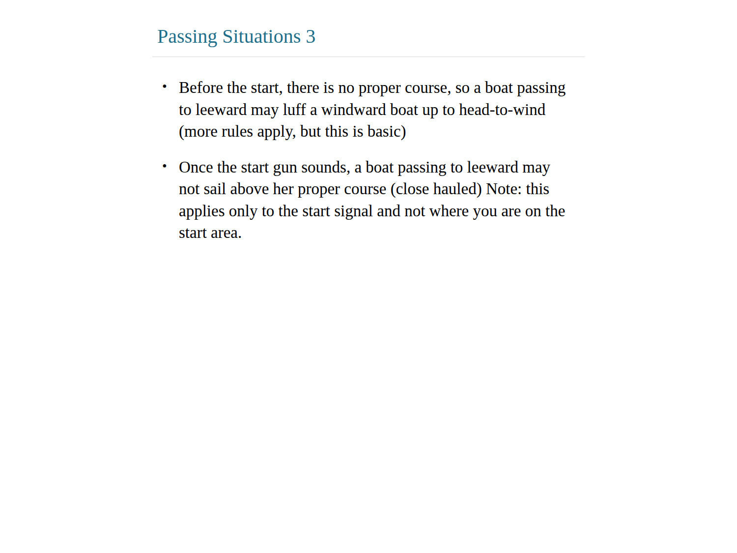Passing Situations 3
Before the start, there is no proper course, so a boat passing to leeward may luff a windward boat up to head-to-wind (more rules apply, but this is basic)
Once the start gun sounds, a boat passing to leeward may not sail above her proper course (close hauled) Note: this applies only to the start signal and not where you are on the start area.